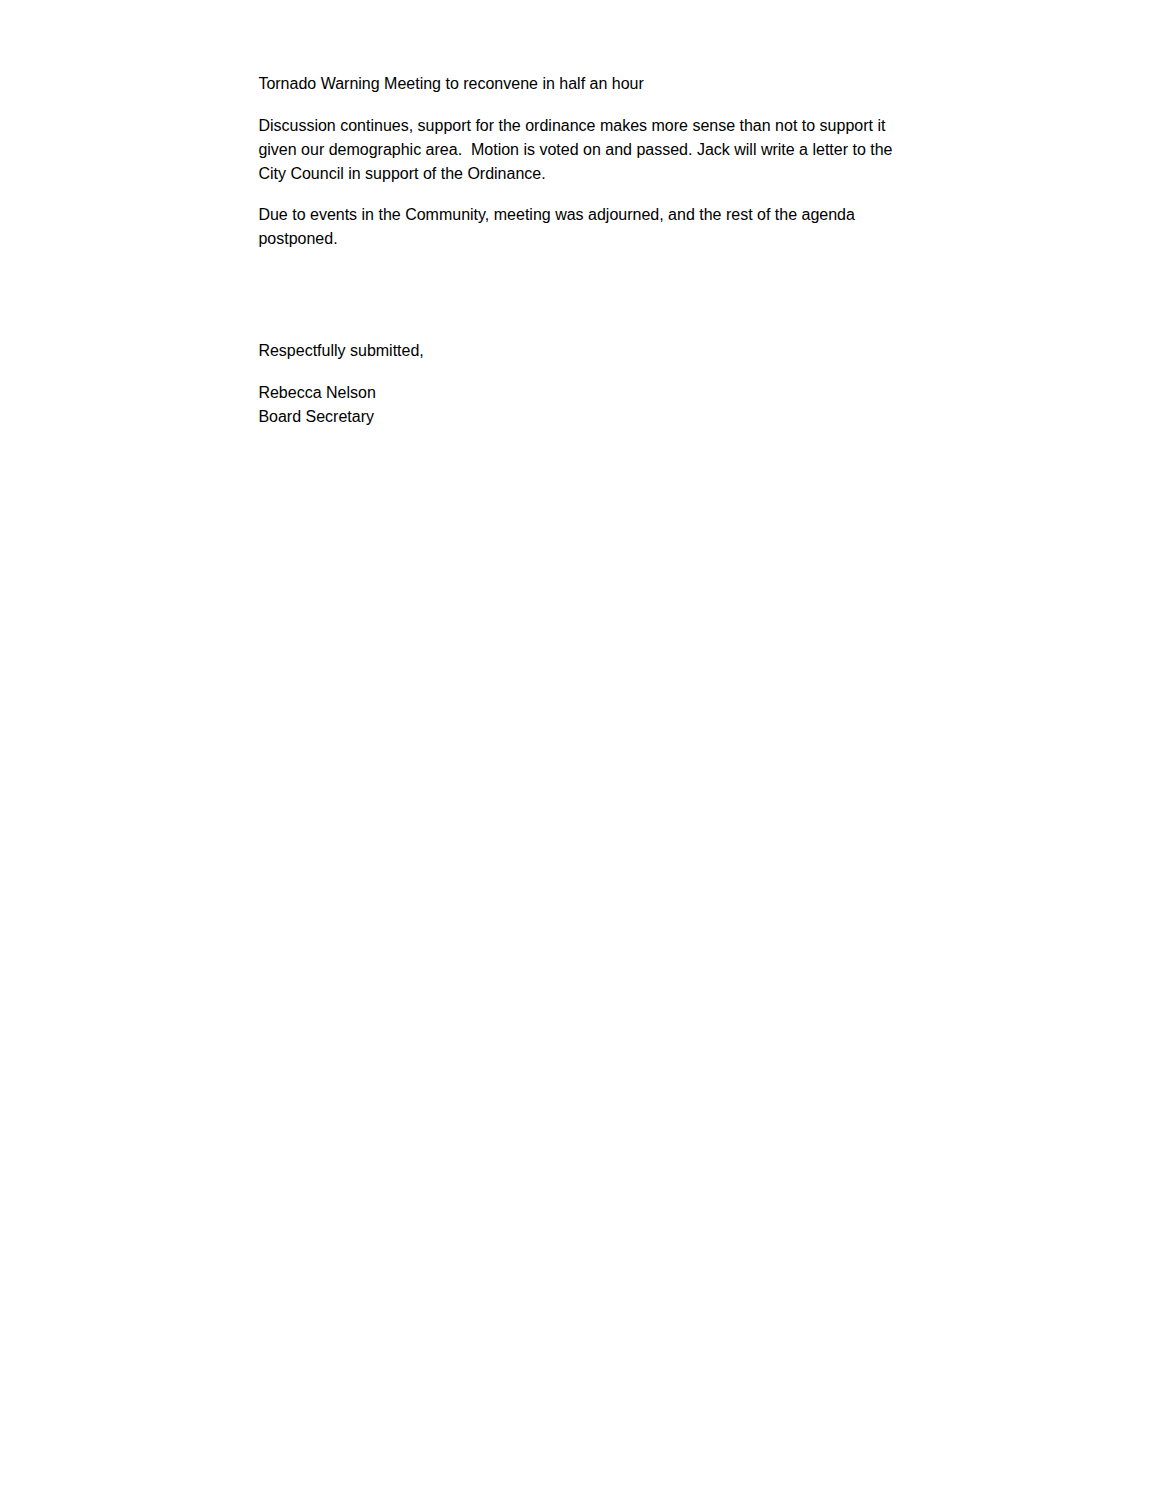Tornado Warning Meeting to reconvene in half an hour
Discussion continues, support for the ordinance makes more sense than not to support it given our demographic area. Motion is voted on and passed. Jack will write a letter to the City Council in support of the Ordinance.
Due to events in the Community, meeting was adjourned, and the rest of the agenda postponed.
Respectfully submitted,
Rebecca Nelson
Board Secretary